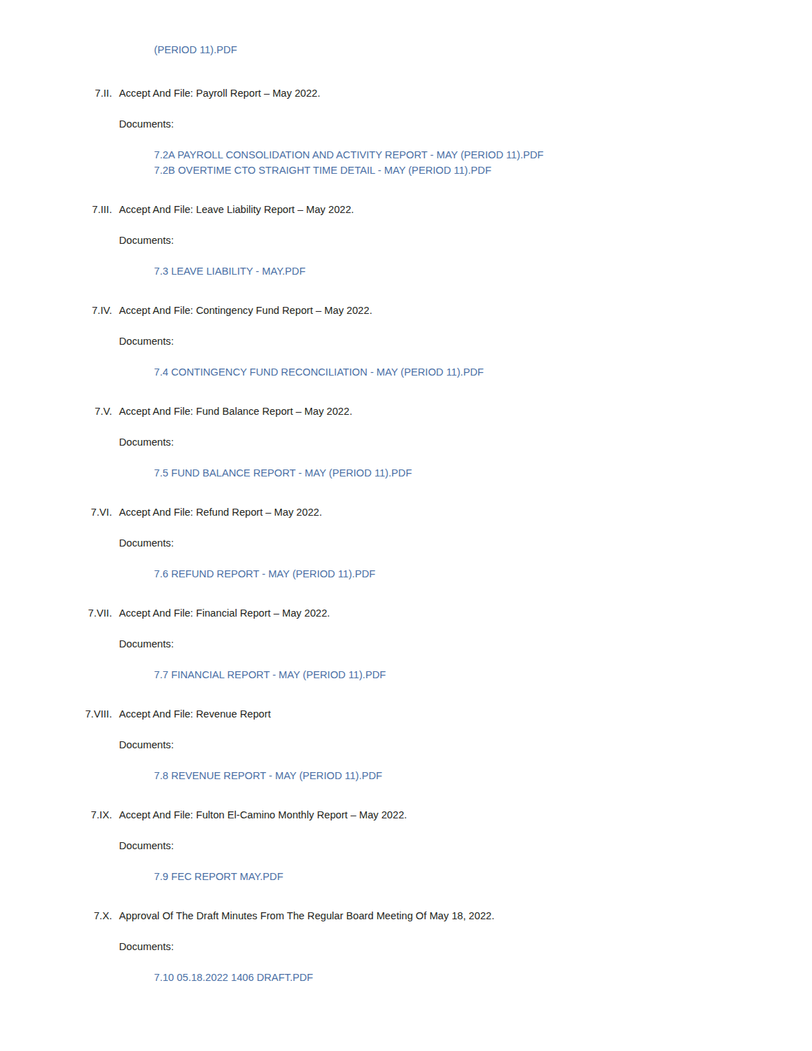(PERIOD 11).PDF
7.II.
Accept And File: Payroll Report – May 2022.
Documents:
7.2A PAYROLL CONSOLIDATION AND ACTIVITY REPORT - MAY (PERIOD 11).PDF
7.2B OVERTIME CTO STRAIGHT TIME DETAIL - MAY (PERIOD 11).PDF
7.III.
Accept And File: Leave Liability Report – May 2022.
Documents:
7.3 LEAVE LIABILITY - MAY.PDF
7.IV.
Accept And File: Contingency Fund Report – May 2022.
Documents:
7.4 CONTINGENCY FUND RECONCILIATION - MAY (PERIOD 11).PDF
7.V.
Accept And File: Fund Balance Report – May 2022.
Documents:
7.5 FUND BALANCE REPORT - MAY (PERIOD 11).PDF
7.VI.
Accept And File: Refund Report – May 2022.
Documents:
7.6 REFUND REPORT - MAY (PERIOD 11).PDF
7.VII.
Accept And File: Financial Report – May 2022.
Documents:
7.7 FINANCIAL REPORT - MAY (PERIOD 11).PDF
7.VIII.
Accept And File: Revenue Report
Documents:
7.8 REVENUE REPORT - MAY (PERIOD 11).PDF
7.IX.
Accept And File: Fulton El-Camino Monthly Report – May 2022.
Documents:
7.9 FEC REPORT MAY.PDF
7.X.
Approval Of The Draft Minutes From The Regular Board Meeting Of May 18, 2022.
Documents:
7.10 05.18.2022 1406 DRAFT.PDF